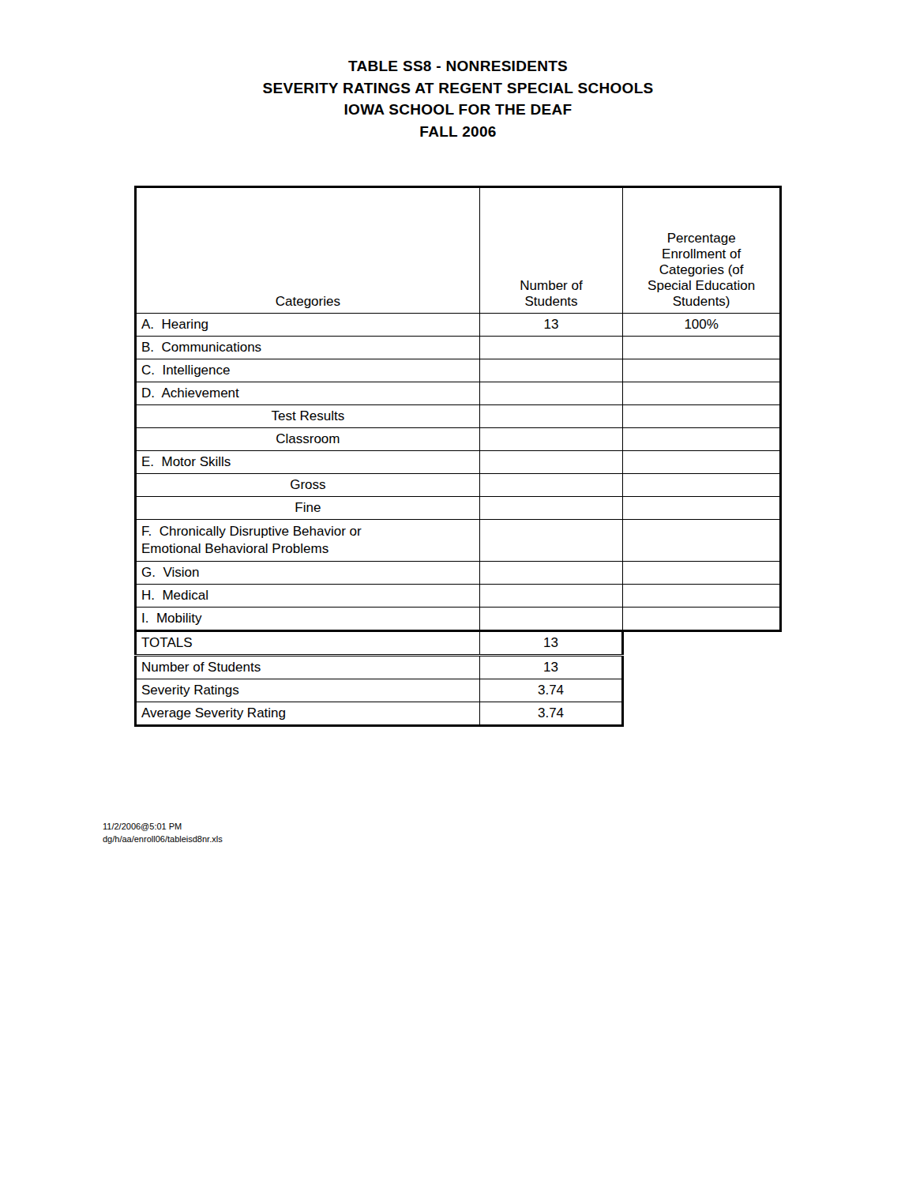TABLE SS8 - NONRESIDENTS
SEVERITY RATINGS AT REGENT SPECIAL SCHOOLS
IOWA SCHOOL FOR THE DEAF
FALL 2006
| Categories | Number of Students | Percentage Enrollment of Categories (of Special Education Students) |
| --- | --- | --- |
| A. Hearing | 13 | 100% |
| B. Communications | | |
| C. Intelligence | | |
| D. Achievement | | |
| Test Results | | |
| Classroom | | |
| E. Motor Skills | | |
| Gross | | |
| Fine | | |
| F. Chronically Disruptive Behavior or Emotional Behavioral Problems | | |
| G. Vision | | |
| H. Medical | | |
| I. Mobility | | |
| TOTALS | 13 | |
| Number of Students | 13 | |
| Severity Ratings | 3.74 | |
| Average Severity Rating | 3.74 | |
11/2/2006@5:01 PM
dg/h/aa/enroll06/tableisd8nr.xls